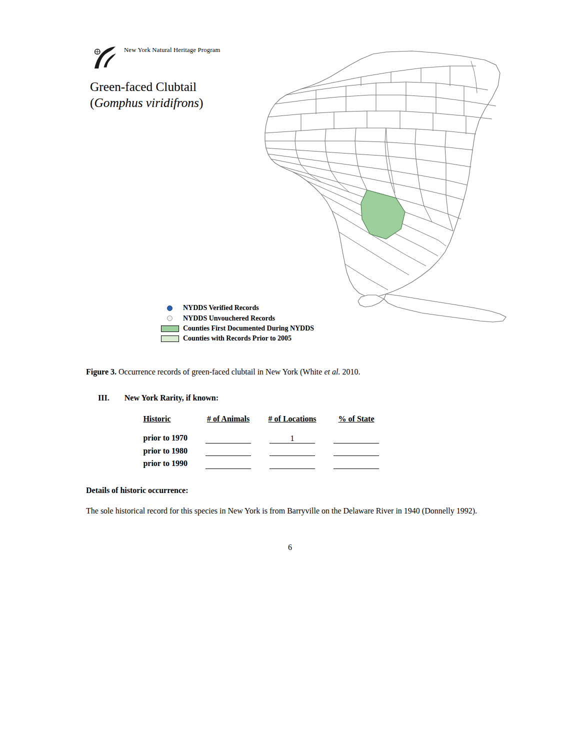New York Natural Heritage Program
Green-faced Clubtail
(Gomphus viridifrons)
NYDDS Verified Records
NYDDS Unvouchered Records
Counties First Documented During NYDDS
Counties with Records Prior to 2005
Figure 3. Occurrence records of green-faced clubtail in New York (White et al. 2010.
III. New York Rarity, if known:
| Historic | # of Animals | # of Locations | % of State |
| --- | --- | --- | --- |
| prior to 1970 | | 1 | |
| prior to 1980 | | | |
| prior to 1990 | | | |
Details of historic occurrence:
The sole historical record for this species in New York is from Barryville on the Delaware River in 1940 (Donnelly 1992).
6